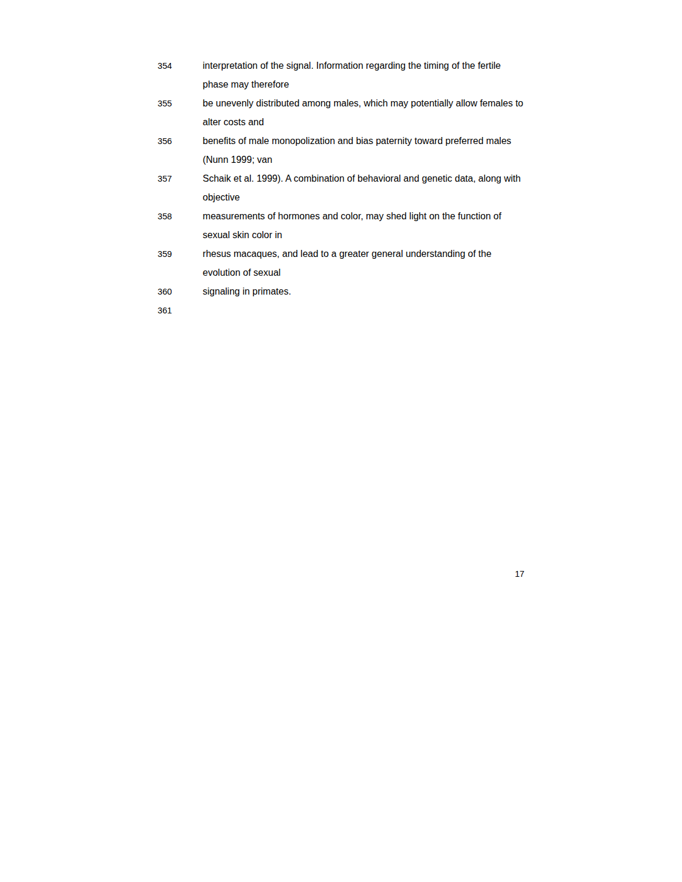354 interpretation of the signal. Information regarding the timing of the fertile phase may therefore
355 be unevenly distributed among males, which may potentially allow females to alter costs and
356 benefits of male monopolization and bias paternity toward preferred males (Nunn 1999; van
357 Schaik et al. 1999). A combination of behavioral and genetic data, along with objective
358 measurements of hormones and color, may shed light on the function of sexual skin color in
359 rhesus macaques, and lead to a greater general understanding of the evolution of sexual
360 signaling in primates.
361
17